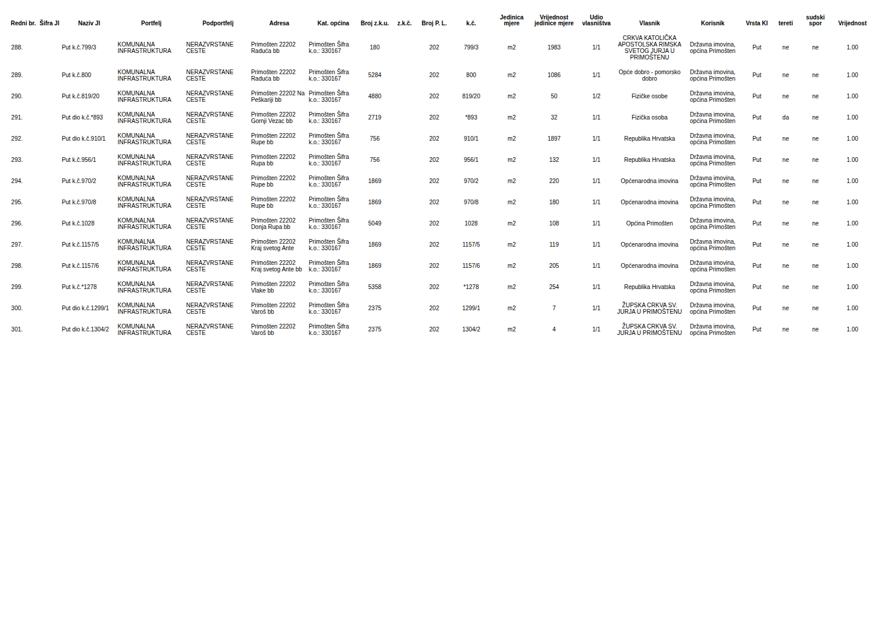| Redni br. | Šifra JI | Naziv JI | Portfelj | Podportfelj | Adresa | Kat. općina | Broj z.k.u. | z.k.č. | Broj P. L. | k.č. | Jedinica mjere | Vrijednost jedinice mjere | Udio vlasništva | Vlasnik | Korisnik | Vrsta KI | tereti | sudski spor | Vrijednost |
| --- | --- | --- | --- | --- | --- | --- | --- | --- | --- | --- | --- | --- | --- | --- | --- | --- | --- | --- | --- |
| 288. | | Put k.č.799/3 | KOMUNALNA INFRASTRUKTURA | NERAZVRSTANE CESTE | Primošten 22202 Raduća bb | Primošten Šifra k.o.: 330167 | 180 | | 202 | 799/3 | m2 | 1983 | 1/1 | CRKVA KATOLIČKA APOSTOLSKA RIMSKA SVETOG JURJA U PRIMOŠTENU | Državna imovina, općina Primošten | Put | ne | ne | 1.00 |
| 289. | | Put k.č.800 | KOMUNALNA INFRASTRUKTURA | NERAZVRSTANE CESTE | Primošten 22202 Raduća bb | Primošten Šifra k.o.: 330167 | 5284 | | 202 | 800 | m2 | 1086 | 1/1 | Opće dobro - pomorsko dobro | Državna imovina, općina Primošten | Put | ne | ne | 1.00 |
| 290. | | Put k.č.819/20 | KOMUNALNA INFRASTRUKTURA | NERAZVRSTANE CESTE | Primošten 22202 Na Peškariji bb | Primošten Šifra k.o.: 330167 | 4880 | | 202 | 819/20 | m2 | 50 | 1/2 | Fizičke osobe | Državna imovina, općina Primošten | Put | ne | ne | 1.00 |
| 291. | | Put dio k.č.*893 | KOMUNALNA INFRASTRUKTURA | NERAZVRSTANE CESTE | Primošten 22202 Gornji Vezac bb | Primošten Šifra k.o.: 330167 | 2719 | | 202 | *893 | m2 | 32 | 1/1 | Fizička osoba | Državna imovina, općina Primošten | Put | da | ne | 1.00 |
| 292. | | Put dio k.č.910/1 | KOMUNALNA INFRASTRUKTURA | NERAZVRSTANE CESTE | Primošten 22202 Rupe bb | Primošten Šifra k.o.: 330167 | 756 | | 202 | 910/1 | m2 | 1897 | 1/1 | Republika Hrvatska | Državna imovina, općina Primošten | Put | ne | ne | 1.00 |
| 293. | | Put k.č.956/1 | KOMUNALNA INFRASTRUKTURA | NERAZVRSTANE CESTE | Primošten 22202 Rupa bb | Primošten Šifra k.o.: 330167 | 756 | | 202 | 956/1 | m2 | 132 | 1/1 | Republika Hrvatska | Državna imovina, općina Primošten | Put | ne | ne | 1.00 |
| 294. | | Put k.č.970/2 | KOMUNALNA INFRASTRUKTURA | NERAZVRSTANE CESTE | Primošten 22202 Rupe bb | Primošten Šifra k.o.: 330167 | 1869 | | 202 | 970/2 | m2 | 220 | 1/1 | Općenarodna imovina | Državna imovina, općina Primošten | Put | ne | ne | 1.00 |
| 295. | | Put k.č.970/8 | KOMUNALNA INFRASTRUKTURA | NERAZVRSTANE CESTE | Primošten 22202 Rupe bb | Primošten Šifra k.o.: 330167 | 1869 | | 202 | 970/8 | m2 | 180 | 1/1 | Općenarodna imovina | Državna imovina, općina Primošten | Put | ne | ne | 1.00 |
| 296. | | Put k.č.1028 | KOMUNALNA INFRASTRUKTURA | NERAZVRSTANE CESTE | Primošten 22202 Donja Rupa bb | Primošten Šifra k.o.: 330167 | 5049 | | 202 | 1028 | m2 | 108 | 1/1 | Općina Primošten | Državna imovina, općina Primošten | Put | ne | ne | 1.00 |
| 297. | | Put k.č.1157/5 | KOMUNALNA INFRASTRUKTURA | NERAZVRSTANE CESTE | Primošten 22202 Kraj svetog Ante | Primošten Šifra k.o.: 330167 | 1869 | | 202 | 1157/5 | m2 | 119 | 1/1 | Općenarodna imovina | Državna imovina, općina Primošten | Put | ne | ne | 1.00 |
| 298. | | Put k.č.1157/6 | KOMUNALNA INFRASTRUKTURA | NERAZVRSTANE CESTE | Primošten 22202 Kraj svetog Ante bb | Primošten Šifra k.o.: 330167 | 1869 | | 202 | 1157/6 | m2 | 205 | 1/1 | Općenarodna imovina | Državna imovina, općina Primošten | Put | ne | ne | 1.00 |
| 299. | | Put k.č.*1278 | KOMUNALNA INFRASTRUKTURA | NERAZVRSTANE CESTE | Primošten 22202 Vlake bb | Primošten Šifra k.o.: 330167 | 5358 | | 202 | *1278 | m2 | 254 | 1/1 | Republika Hrvatska | Državna imovina, općina Primošten | Put | ne | ne | 1.00 |
| 300. | | Put dio k.č.1299/1 | KOMUNALNA INFRASTRUKTURA | NERAZVRSTANE CESTE | Primošten 22202 Varoš bb | Primošten Šifra k.o.: 330167 | 2375 | | 202 | 1299/1 | m2 | 7 | 1/1 | ŽUPSKA CRKVA SV. JURJA U PRIMOŠTENU | Državna imovina, općina Primošten | Put | ne | ne | 1.00 |
| 301. | | Put dio k.č.1304/2 | KOMUNALNA INFRASTRUKTURA | NERAZVRSTANE CESTE | Primošten 22202 Varoš bb | Primošten Šifra k.o.: 330167 | 2375 | | 202 | 1304/2 | m2 | 4 | 1/1 | ŽUPSKA CRKVA SV. JURJA U PRIMOŠTENU | Državna imovina, općina Primošten | Put | ne | ne | 1.00 |